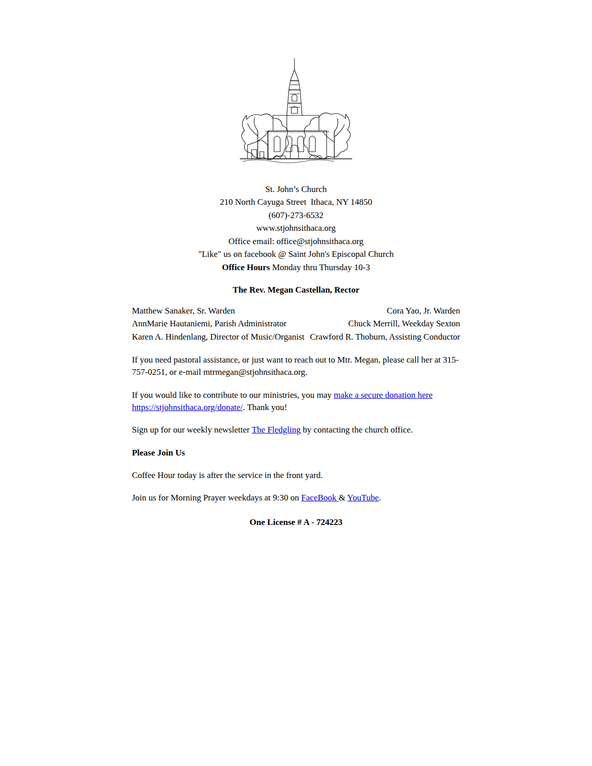St. John's Church illustration
St. John’s Church
210 North Cayuga Street Ithaca, NY 14850
(607)-273-6532
www.stjohnsithaca.org
Office email: office@stjohnsithaca.org
"Like" us on facebook @ Saint John's Episcopal Church
Office Hours Monday thru Thursday 10-3
The Rev. Megan Castellan, Rector
| Matthew Sanaker, Sr. Warden | Cora Yao, Jr. Warden |
| AnnMarie Hautaniemi, Parish Administrator | Chuck Merrill, Weekday Sexton |
| Karen A. Hindenlang, Director of Music/Organist | Crawford R. Thoburn, Assisting Conductor |
If you need pastoral assistance, or just want to reach out to Mtr. Megan, please call her at 315-757-0251, or e-mail mtrmegan@stjohnsithaca.org.
If you would like to contribute to our ministries, you may make a secure donation here https://stjohnsithaca.org/donate/. Thank you!
Sign up for our weekly newsletter The Fledgling by contacting the church office.
Please Join Us
Coffee Hour today is after the service in the front yard.
Join us for Morning Prayer weekdays at 9:30 on FaceBook & YouTube.
One License # A - 724223